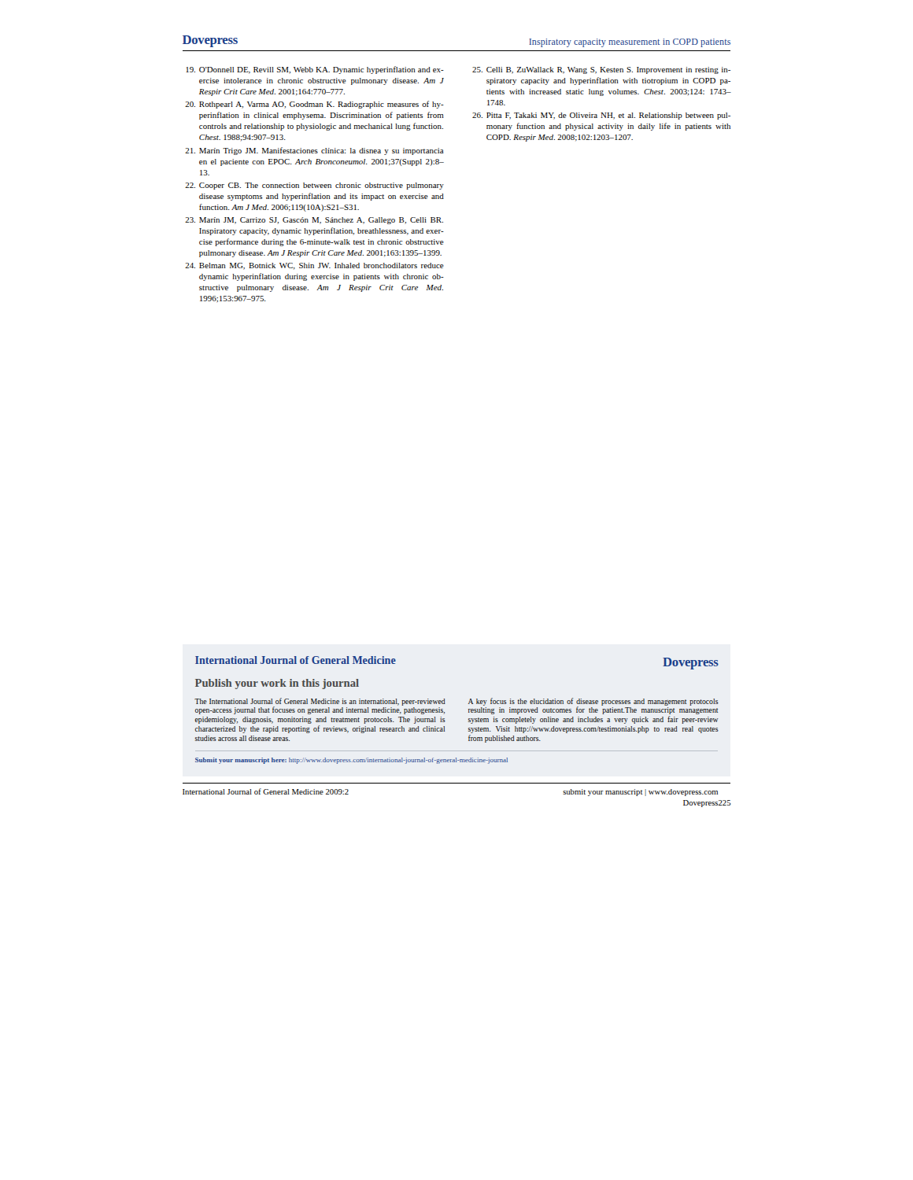Dove press
Inspiratory capacity measurement in COPD patients
19. O'Donnell DE, Revill SM, Webb KA. Dynamic hyperinflation and exercise intolerance in chronic obstructive pulmonary disease. Am J Respir Crit Care Med. 2001;164:770–777.
20. Rothpearl A, Varma AO, Goodman K. Radiographic measures of hyperinflation in clinical emphysema. Discrimination of patients from controls and relationship to physiologic and mechanical lung function. Chest. 1988;94:907–913.
21. Marín Trigo JM. Manifestaciones clínica: la disnea y su importancia en el paciente con EPOC. Arch Bronconeumol. 2001;37(Suppl 2):8–13.
22. Cooper CB. The connection between chronic obstructive pulmonary disease symptoms and hyperinflation and its impact on exercise and function. Am J Med. 2006;119(10A):S21–S31.
23. Marín JM, Carrizo SJ, Gascón M, Sánchez A, Gallego B, Celli BR. Inspiratory capacity, dynamic hyperinflation, breathlessness, and exercise performance during the 6-minute-walk test in chronic obstructive pulmonary disease. Am J Respir Crit Care Med. 2001;163:1395–1399.
24. Belman MG, Botnick WC, Shin JW. Inhaled bronchodilators reduce dynamic hyperinflation during exercise in patients with chronic obstructive pulmonary disease. Am J Respir Crit Care Med. 1996;153:967–975.
25. Celli B, ZuWallack R, Wang S, Kesten S. Improvement in resting inspiratory capacity and hyperinflation with tiotropium in COPD patients with increased static lung volumes. Chest. 2003;124: 1743–1748.
26. Pitta F, Takaki MY, de Oliveira NH, et al. Relationship between pulmonary function and physical activity in daily life in patients with COPD. Respir Med. 2008;102:1203–1207.
International Journal of General Medicine
Dovepress
Publish your work in this journal
The International Journal of General Medicine is an international, peer-reviewed open-access journal that focuses on general and internal medicine, pathogenesis, epidemiology, diagnosis, monitoring and treatment protocols. The journal is characterized by the rapid reporting of reviews, original research and clinical studies across all disease areas.
A key focus is the elucidation of disease processes and management protocols resulting in improved outcomes for the patient.The manuscript management system is completely online and includes a very quick and fair peer-review system. Visit http://www.dovepress.com/testimonials.php to read real quotes from published authors.
Submit your manuscript here: http://www.dovepress.com/international-journal-of-general-medicine-journal
International Journal of General Medicine 2009:2
submit your manuscript | www.dovepress.com
Dovepress
225